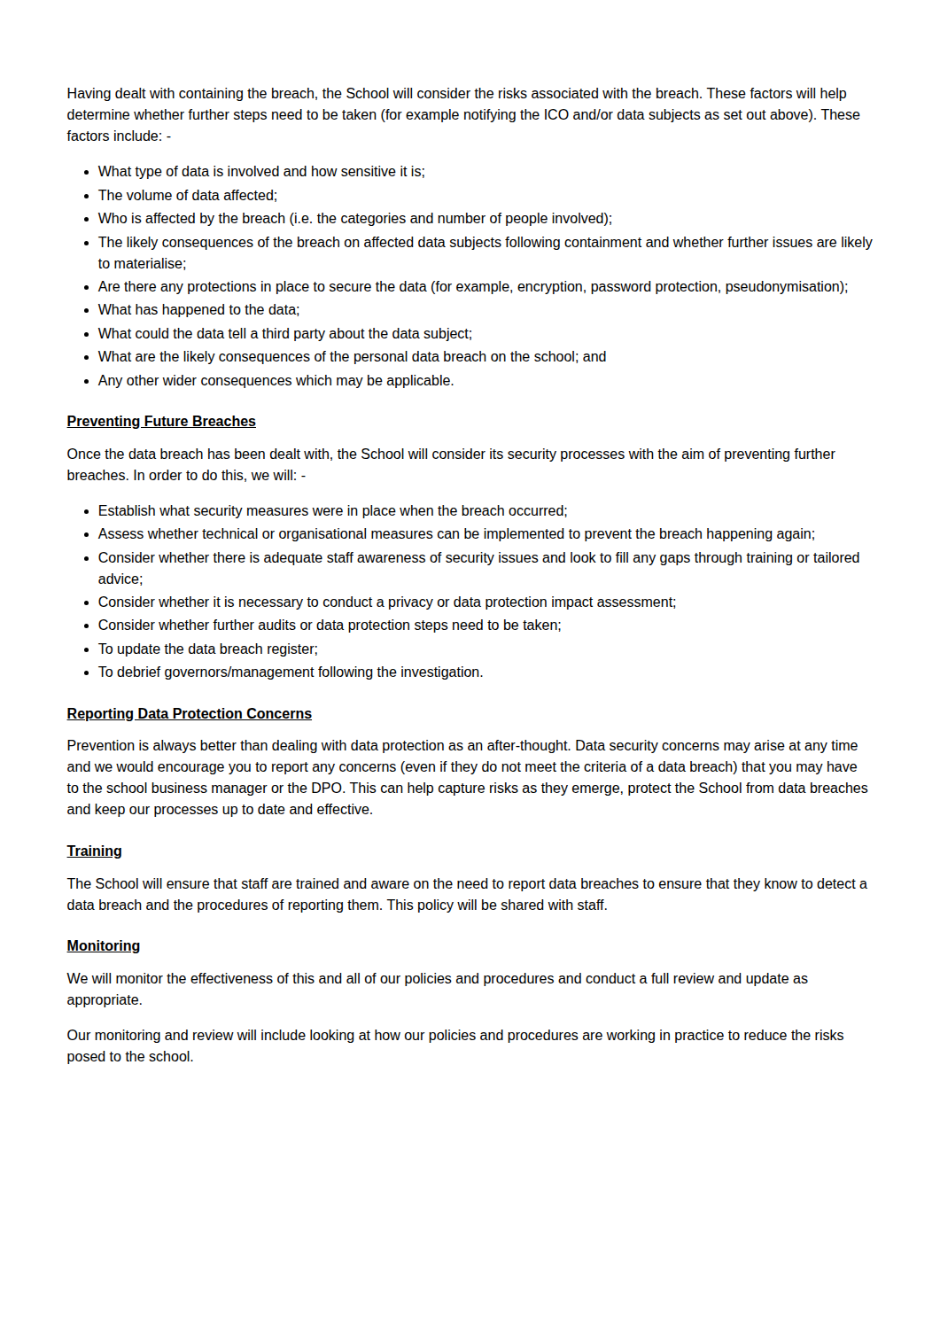Having dealt with containing the breach, the School will consider the risks associated with the breach. These factors will help determine whether further steps need to be taken (for example notifying the ICO and/or data subjects as set out above). These factors include: -
What type of data is involved and how sensitive it is;
The volume of data affected;
Who is affected by the breach (i.e. the categories and number of people involved);
The likely consequences of the breach on affected data subjects following containment and whether further issues are likely to materialise;
Are there any protections in place to secure the data (for example, encryption, password protection, pseudonymisation);
What has happened to the data;
What could the data tell a third party about the data subject;
What are the likely consequences of the personal data breach on the school; and
Any other wider consequences which may be applicable.
Preventing Future Breaches
Once the data breach has been dealt with, the School will consider its security processes with the aim of preventing further breaches. In order to do this, we will: -
Establish what security measures were in place when the breach occurred;
Assess whether technical or organisational measures can be implemented to prevent the breach happening again;
Consider whether there is adequate staff awareness of security issues and look to fill any gaps through training or tailored advice;
Consider whether it is necessary to conduct a privacy or data protection impact assessment;
Consider whether further audits or data protection steps need to be taken;
To update the data breach register;
To debrief governors/management following the investigation.
Reporting Data Protection Concerns
Prevention is always better than dealing with data protection as an after-thought. Data security concerns may arise at any time and we would encourage you to report any concerns (even if they do not meet the criteria of a data breach) that you may have to the school business manager or the DPO. This can help capture risks as they emerge, protect the School from data breaches and keep our processes up to date and effective.
Training
The School will ensure that staff are trained and aware on the need to report data breaches to ensure that they know to detect a data breach and the procedures of reporting them. This policy will be shared with staff.
Monitoring
We will monitor the effectiveness of this and all of our policies and procedures and conduct a full review and update as appropriate.
Our monitoring and review will include looking at how our policies and procedures are working in practice to reduce the risks posed to the school.